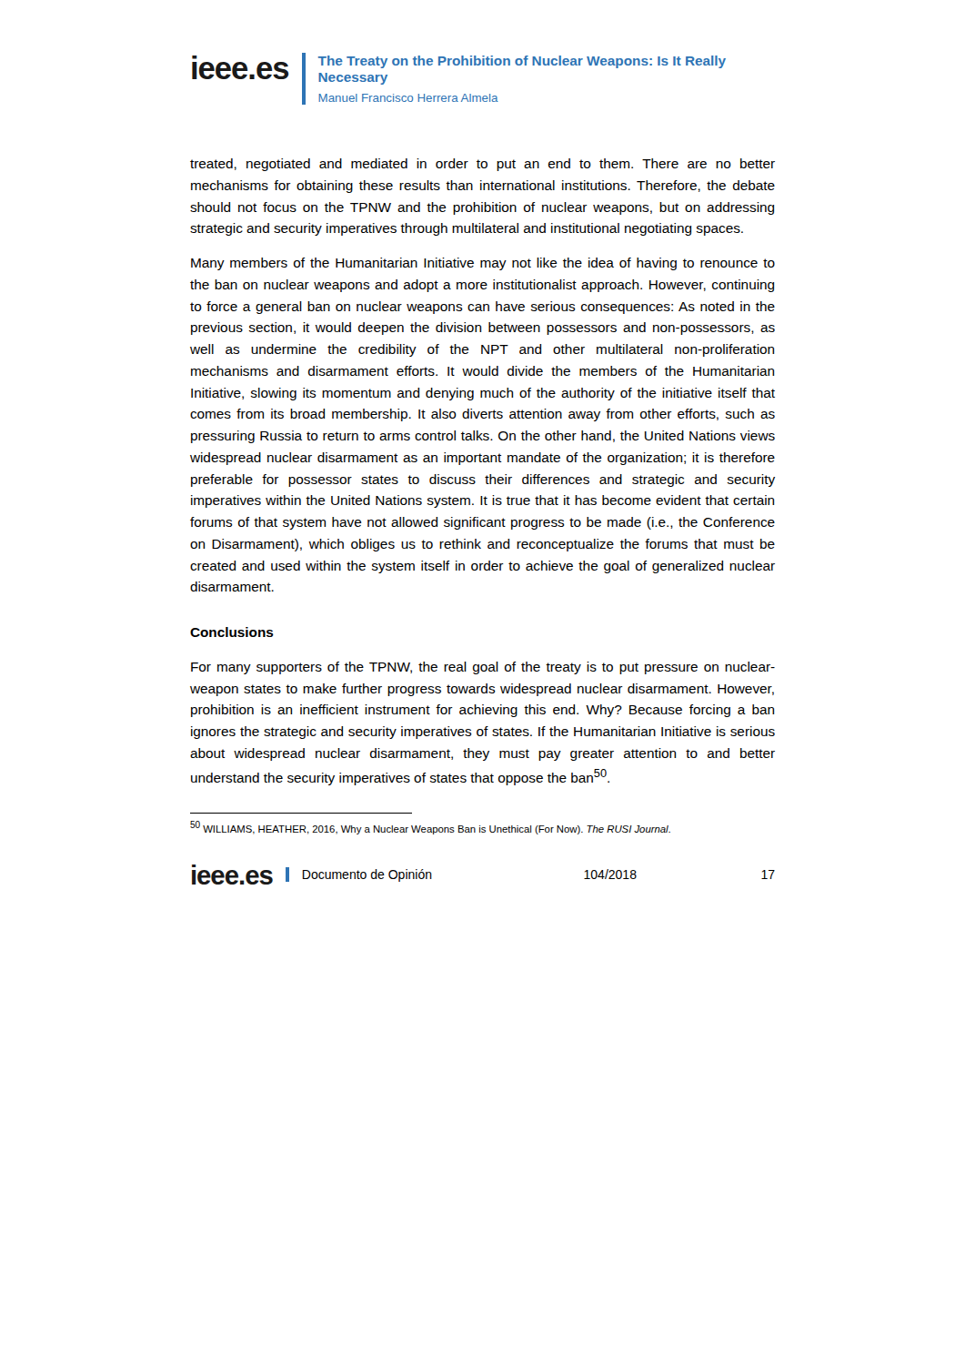ieee. es
The Treaty on the Prohibition of Nuclear Weapons: Is It Really Necessary
Manuel Francisco Herrera Almela
treated, negotiated and mediated in order to put an end to them. There are no better mechanisms for obtaining these results than international institutions. Therefore, the debate should not focus on the TPNW and the prohibition of nuclear weapons, but on addressing strategic and security imperatives through multilateral and institutional negotiating spaces.
Many members of the Humanitarian Initiative may not like the idea of having to renounce to the ban on nuclear weapons and adopt a more institutionalist approach. However, continuing to force a general ban on nuclear weapons can have serious consequences: As noted in the previous section, it would deepen the division between possessors and non-possessors, as well as undermine the credibility of the NPT and other multilateral non-proliferation mechanisms and disarmament efforts. It would divide the members of the Humanitarian Initiative, slowing its momentum and denying much of the authority of the initiative itself that comes from its broad membership. It also diverts attention away from other efforts, such as pressuring Russia to return to arms control talks. On the other hand, the United Nations views widespread nuclear disarmament as an important mandate of the organization; it is therefore preferable for possessor states to discuss their differences and strategic and security imperatives within the United Nations system. It is true that it has become evident that certain forums of that system have not allowed significant progress to be made (i.e., the Conference on Disarmament), which obliges us to rethink and reconceptualize the forums that must be created and used within the system itself in order to achieve the goal of generalized nuclear disarmament.
Conclusions
For many supporters of the TPNW, the real goal of the treaty is to put pressure on nuclear-weapon states to make further progress towards widespread nuclear disarmament. However, prohibition is an inefficient instrument for achieving this end. Why? Because forcing a ban ignores the strategic and security imperatives of states. If the Humanitarian Initiative is serious about widespread nuclear disarmament, they must pay greater attention to and better understand the security imperatives of states that oppose the ban50.
50 WILLIAMS, HEATHER, 2016, Why a Nuclear Weapons Ban is Unethical (For Now). The RUSI Journal.
ieee. es
Documento de Opinión 104/2018 17